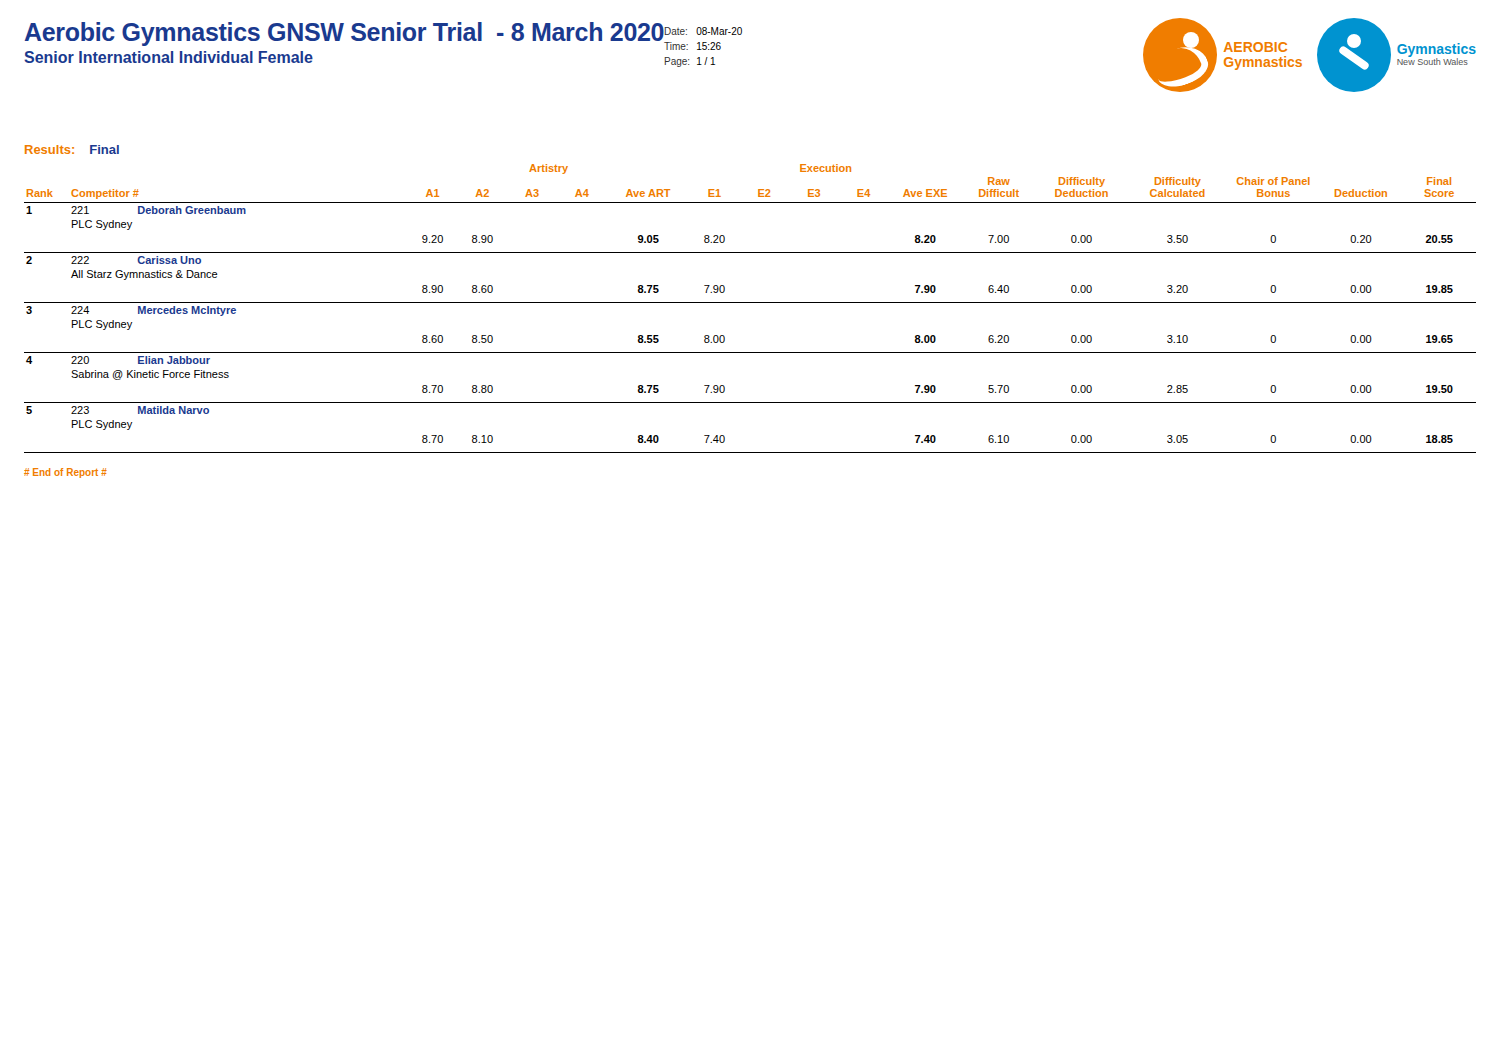Aerobic Gymnastics GNSW Senior Trial - 8 March 2020
Senior International Individual Female
| Date: | 08-Mar-20 |
| Time: | 15:26 |
| Page: | 1 / 1 |
AEROBIC
Gymnastics
Gymnastics
New South Wales
Results: Final
| | Artistry | Execution | |
| Rank | Competitor # | A1 | A2 | A3 | A4 | Ave ART | E1 | E2 | E3 | E4 | Ave EXE | Raw Difficult | Difficulty Deduction | Difficulty Calculated | Chair of Panel Bonus | Deduction | Final Score |
| 1 | 221 | Deborah Greenbaum | |
| | PLC Sydney | |
| | 9.20 | 8.90 | | | 9.05 | 8.20 | | | | 8.20 | 7.00 | 0.00 | 3.50 | 0 | 0.20 | 20.55 |
| 2 | 222 | Carissa Uno | |
| | All Starz Gymnastics & Dance | |
| | 8.90 | 8.60 | | | 8.75 | 7.90 | | | | 7.90 | 6.40 | 0.00 | 3.20 | 0 | 0.00 | 19.85 |
| 3 | 224 | Mercedes McIntyre | |
| | PLC Sydney | |
| | 8.60 | 8.50 | | | 8.55 | 8.00 | | | | 8.00 | 6.20 | 0.00 | 3.10 | 0 | 0.00 | 19.65 |
| 4 | 220 | Elian Jabbour | |
| | Sabrina @ Kinetic Force Fitness | |
| | 8.70 | 8.80 | | | 8.75 | 7.90 | | | | 7.90 | 5.70 | 0.00 | 2.85 | 0 | 0.00 | 19.50 |
| 5 | 223 | Matilda Narvo | |
| | PLC Sydney | |
| | 8.70 | 8.10 | | | 8.40 | 7.40 | | | | 7.40 | 6.10 | 0.00 | 3.05 | 0 | 0.00 | 18.85 |
# End of Report #